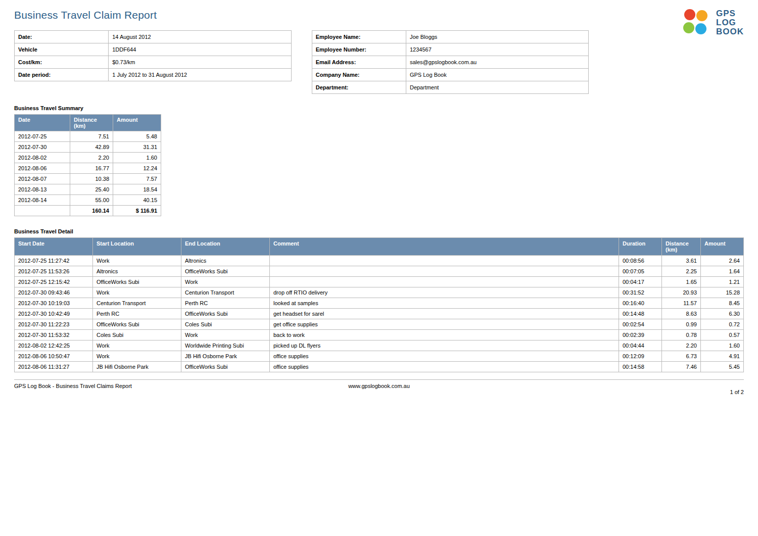GPS
LOG
BOOK
Business Travel Claim Report
| / Date: / 14 August 2012 / / Vehicle / 1DDF644 / / Cost/km: / $0.73/km / / Date period: / 1 July 2012 to 31 August 2012 / | | / Employee Name: / Joe Bloggs / / Employee Number: / 1234567 / / Email Address: / sales@gpslogbook.com.au / / Company Name: / GPS Log Book / / Department: / Department / | |
Business Travel Summary
| Date | Distance (km) | Amount |
| --- | --- | --- |
| 2012-07-25 | 7.51 | 5.48 |
| 2012-07-30 | 42.89 | 31.31 |
| 2012-08-02 | 2.20 | 1.60 |
| 2012-08-06 | 16.77 | 12.24 |
| 2012-08-07 | 10.38 | 7.57 |
| 2012-08-13 | 25.40 | 18.54 |
| 2012-08-14 | 55.00 | 40.15 |
| | 160.14 | $ 116.91 |
Business Travel Detail
| Start Date | Start Location | End Location | Comment | Duration | Distance (km) | Amount |
| --- | --- | --- | --- | --- | --- | --- |
| 2012-07-25 11:27:42 | Work | Altronics | | 00:08:56 | 3.61 | 2.64 |
| 2012-07-25 11:53:26 | Altronics | OfficeWorks Subi | | 00:07:05 | 2.25 | 1.64 |
| 2012-07-25 12:15:42 | OfficeWorks Subi | Work | | 00:04:17 | 1.65 | 1.21 |
| 2012-07-30 09:43:46 | Work | Centurion Transport | drop off RTIO delivery | 00:31:52 | 20.93 | 15.28 |
| 2012-07-30 10:19:03 | Centurion Transport | Perth RC | looked at samples | 00:16:40 | 11.57 | 8.45 |
| 2012-07-30 10:42:49 | Perth RC | OfficeWorks Subi | get headset for sarel | 00:14:48 | 8.63 | 6.30 |
| 2012-07-30 11:22:23 | OfficeWorks Subi | Coles Subi | get office supplies | 00:02:54 | 0.99 | 0.72 |
| 2012-07-30 11:53:32 | Coles Subi | Work | back to work | 00:02:39 | 0.78 | 0.57 |
| 2012-08-02 12:42:25 | Work | Worldwide Printing Subi | picked up DL flyers | 00:04:44 | 2.20 | 1.60 |
| 2012-08-06 10:50:47 | Work | JB Hifi Osborne Park | office supplies | 00:12:09 | 6.73 | 4.91 |
| 2012-08-06 11:31:27 | JB Hifi Osborne Park | OfficeWorks Subi | office supplies | 00:14:58 | 7.46 | 5.45 |
GPS Log Book - Business Travel Claims Report
www.gpslogbook.com.au
1 of 2